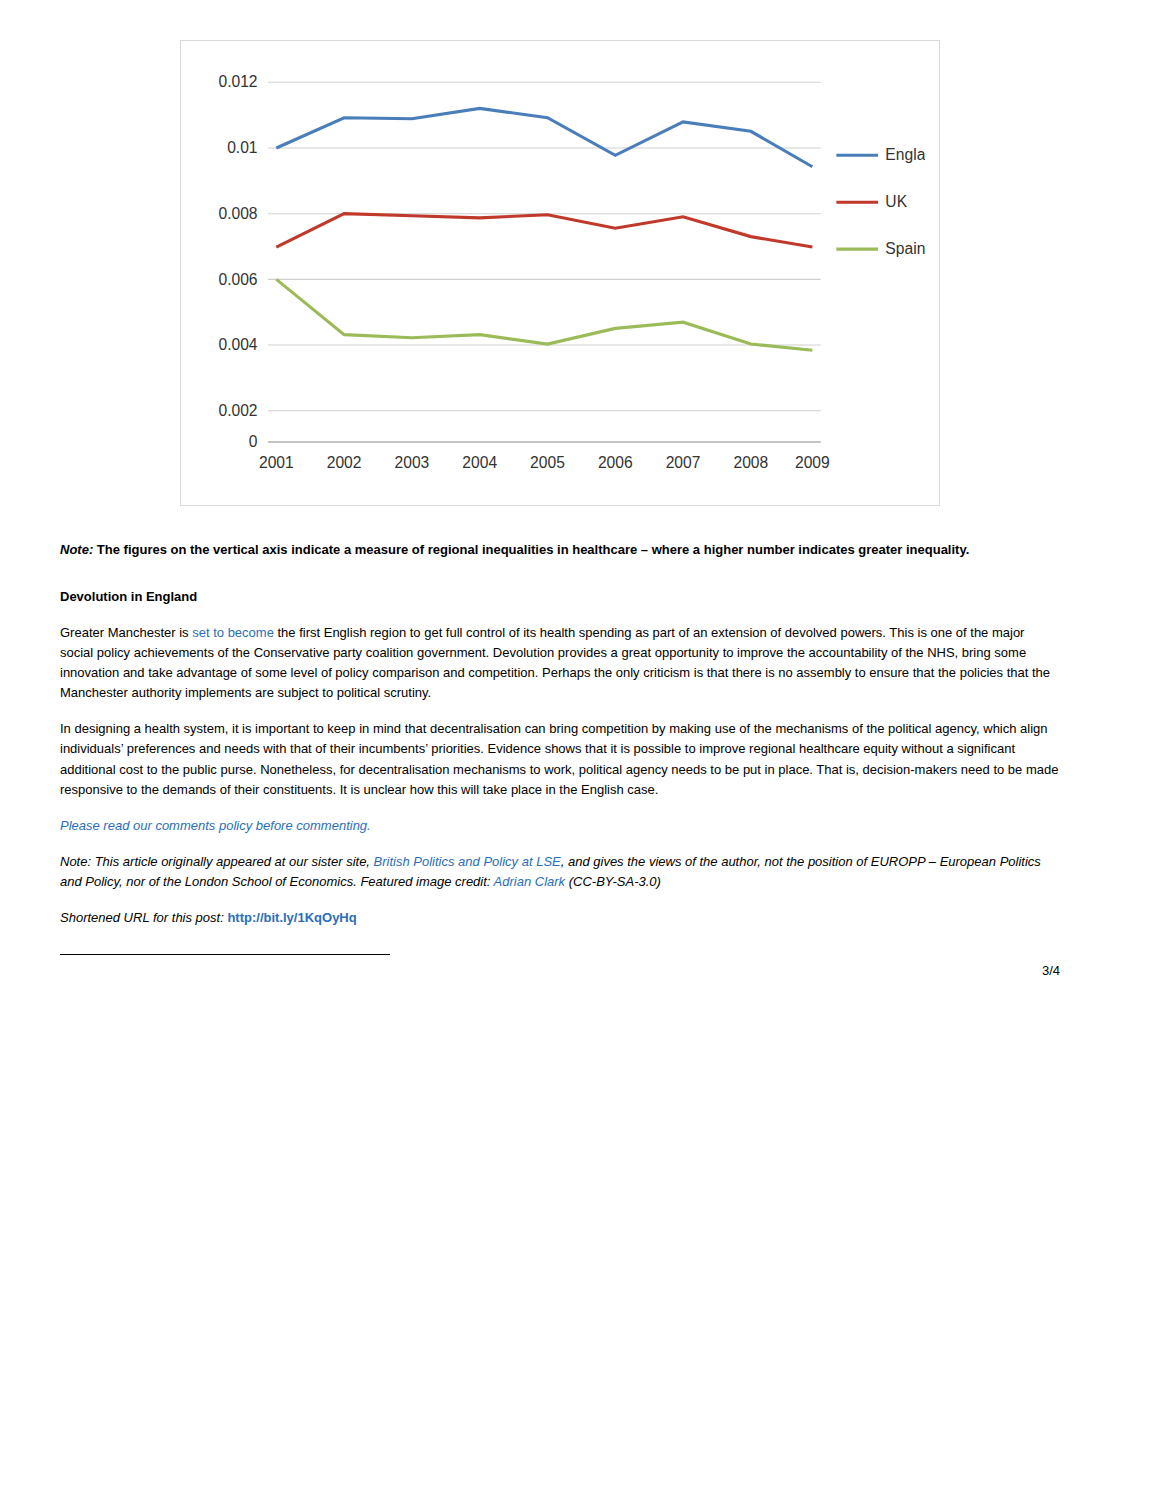0.012 0.01 0.008 0.006 0.004 0.002 0 2001 2002 2003 2004 2005 2006 2007 2008 2009 England UK Spain
Note: The figures on the vertical axis indicate a measure of regional inequalities in healthcare – where a higher number indicates greater inequality.
Devolution in England
Greater Manchester is set to become the first English region to get full control of its health spending as part of an extension of devolved powers. This is one of the major social policy achievements of the Conservative party coalition government. Devolution provides a great opportunity to improve the accountability of the NHS, bring some innovation and take advantage of some level of policy comparison and competition. Perhaps the only criticism is that there is no assembly to ensure that the policies that the Manchester authority implements are subject to political scrutiny.
In designing a health system, it is important to keep in mind that decentralisation can bring competition by making use of the mechanisms of the political agency, which align individuals’ preferences and needs with that of their incumbents’ priorities. Evidence shows that it is possible to improve regional healthcare equity without a significant additional cost to the public purse. Nonetheless, for decentralisation mechanisms to work, political agency needs to be put in place. That is, decision-makers need to be made responsive to the demands of their constituents. It is unclear how this will take place in the English case.
Please read our comments policy before commenting.
Note: This article originally appeared at our sister site, British Politics and Policy at LSE, and gives the views of the author, not the position of EUROPP – European Politics and Policy, nor of the London School of Economics. Featured image credit: Adrian Clark (CC-BY-SA-3.0)
Shortened URL for this post: http://bit.ly/1KqOyHq
3/4